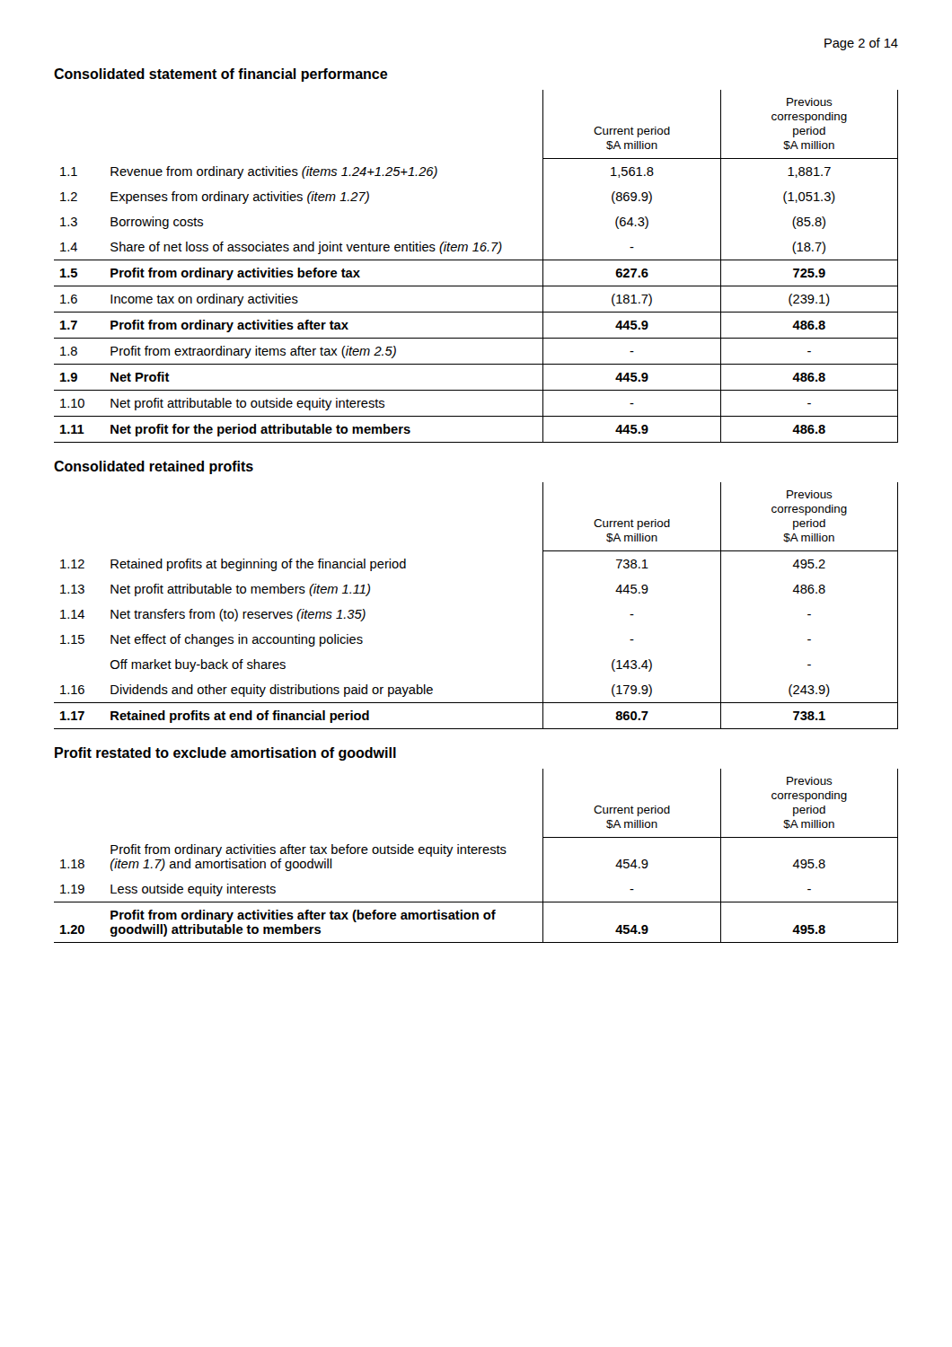Page 2 of 14
Consolidated statement of financial performance
| | | Current period $A million | Previous corresponding period $A million |
| --- | --- | --- | --- |
| 1.1 | Revenue from ordinary activities (items 1.24+1.25+1.26) | 1,561.8 | 1,881.7 |
| 1.2 | Expenses from ordinary activities (item 1.27) | (869.9) | (1,051.3) |
| 1.3 | Borrowing costs | (64.3) | (85.8) |
| 1.4 | Share of net loss of associates and joint venture entities (item 16.7) | - | (18.7) |
| 1.5 | Profit from ordinary activities before tax | 627.6 | 725.9 |
| 1.6 | Income tax on ordinary activities | (181.7) | (239.1) |
| 1.7 | Profit from ordinary activities after tax | 445.9 | 486.8 |
| 1.8 | Profit from extraordinary items after tax ( item 2.5) | - | - |
| 1.9 | Net Profit | 445.9 | 486.8 |
| 1.10 | Net profit attributable to outside equity interests | - | - |
| 1.11 | Net profit for the period attributable to members | 445.9 | 486.8 |
Consolidated retained profits
| | | Current period $A million | Previous corresponding period $A million |
| --- | --- | --- | --- |
| 1.12 | Retained profits at beginning of the financial period | 738.1 | 495.2 |
| 1.13 | Net profit attributable to members (item 1.11) | 445.9 | 486.8 |
| 1.14 | Net transfers from (to) reserves (items 1.35) | - | - |
| 1.15 | Net effect of changes in accounting policies | - | - |
| | Off market buy-back of shares | (143.4) | - |
| 1.16 | Dividends and other equity distributions paid or payable | (179.9) | (243.9) |
| 1.17 | Retained profits at end of financial period | 860.7 | 738.1 |
Profit restated to exclude amortisation of goodwill
| | | Current period $A million | Previous corresponding period $A million |
| --- | --- | --- | --- |
| 1.18 | Profit from ordinary activities after tax before outside equity interests (item 1.7) and amortisation of goodwill | 454.9 | 495.8 |
| 1.19 | Less outside equity interests | - | - |
| 1.20 | Profit from ordinary activities after tax (before amortisation of goodwill) attributable to members | 454.9 | 495.8 |